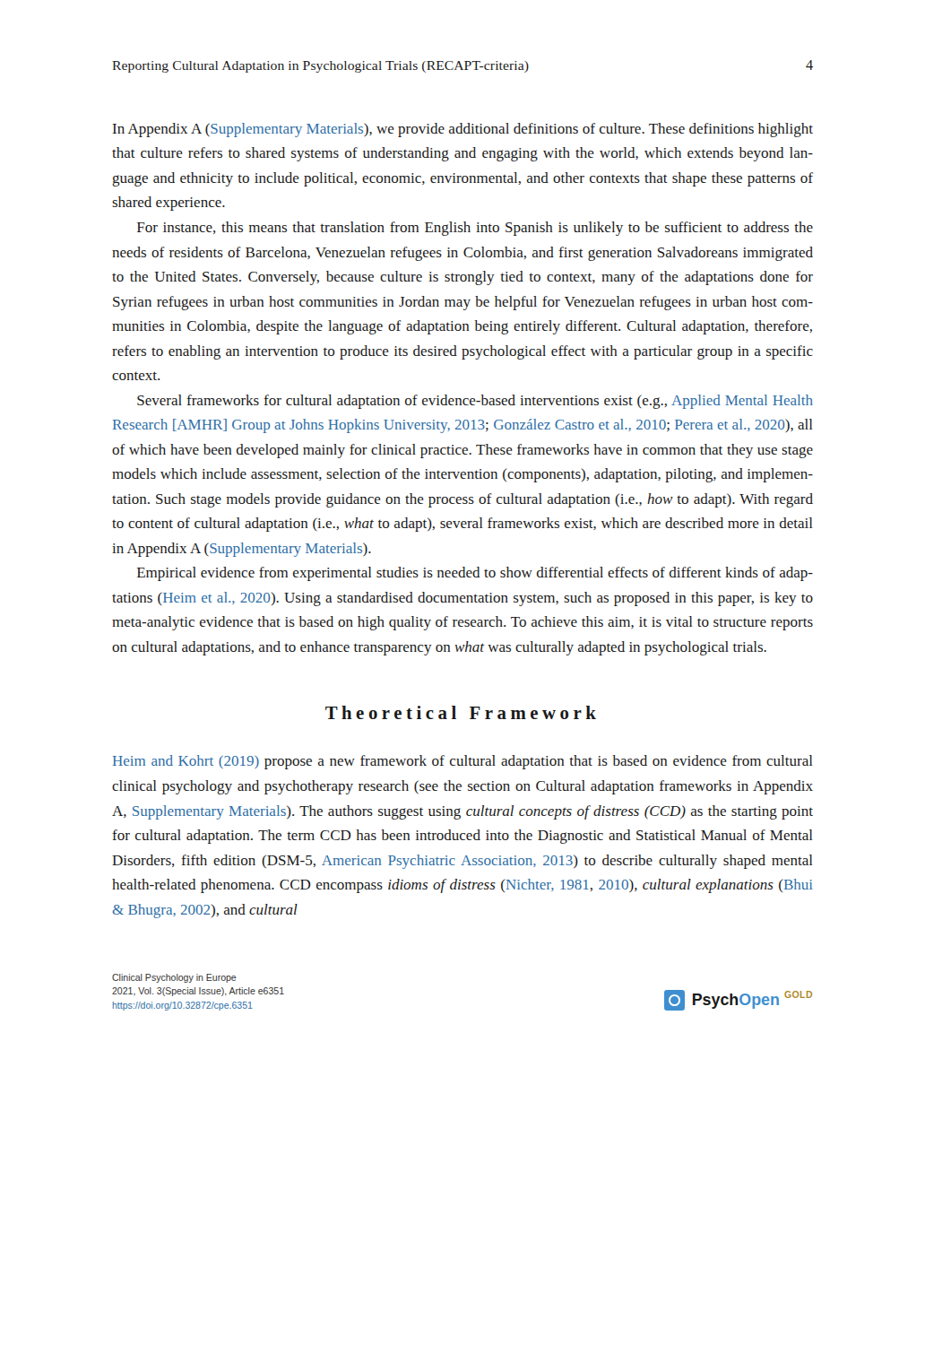Reporting Cultural Adaptation in Psychological Trials (RECAPT-criteria)
4
In Appendix A (Supplementary Materials), we provide additional definitions of culture. These definitions highlight that culture refers to shared systems of understanding and engaging with the world, which extends beyond language and ethnicity to include political, economic, environmental, and other contexts that shape these patterns of shared experience.
For instance, this means that translation from English into Spanish is unlikely to be sufficient to address the needs of residents of Barcelona, Venezuelan refugees in Colombia, and first generation Salvadoreans immigrated to the United States. Conversely, because culture is strongly tied to context, many of the adaptations done for Syrian refugees in urban host communities in Jordan may be helpful for Venezuelan refugees in urban host communities in Colombia, despite the language of adaptation being entirely different. Cultural adaptation, therefore, refers to enabling an intervention to produce its desired psychological effect with a particular group in a specific context.
Several frameworks for cultural adaptation of evidence-based interventions exist (e.g., Applied Mental Health Research [AMHR] Group at Johns Hopkins University, 2013; González Castro et al., 2010; Perera et al., 2020), all of which have been developed mainly for clinical practice. These frameworks have in common that they use stage models which include assessment, selection of the intervention (components), adaptation, piloting, and implementation. Such stage models provide guidance on the process of cultural adaptation (i.e., how to adapt). With regard to content of cultural adaptation (i.e., what to adapt), several frameworks exist, which are described more in detail in Appendix A (Supplementary Materials).
Empirical evidence from experimental studies is needed to show differential effects of different kinds of adaptations (Heim et al., 2020). Using a standardised documentation system, such as proposed in this paper, is key to meta-analytic evidence that is based on high quality of research. To achieve this aim, it is vital to structure reports on cultural adaptations, and to enhance transparency on what was culturally adapted in psychological trials.
Theoretical Framework
Heim and Kohrt (2019) propose a new framework of cultural adaptation that is based on evidence from cultural clinical psychology and psychotherapy research (see the section on Cultural adaptation frameworks in Appendix A, Supplementary Materials). The authors suggest using cultural concepts of distress (CCD) as the starting point for cultural adaptation. The term CCD has been introduced into the Diagnostic and Statistical Manual of Mental Disorders, fifth edition (DSM-5, American Psychiatric Association, 2013) to describe culturally shaped mental health-related phenomena. CCD encompass idioms of distress (Nichter, 1981, 2010), cultural explanations (Bhui & Bhugra, 2002), and cultural
Clinical Psychology in Europe
2021, Vol. 3(Special Issue), Article e6351
https://doi.org/10.32872/cpe.6351
PsychOpen GOLD